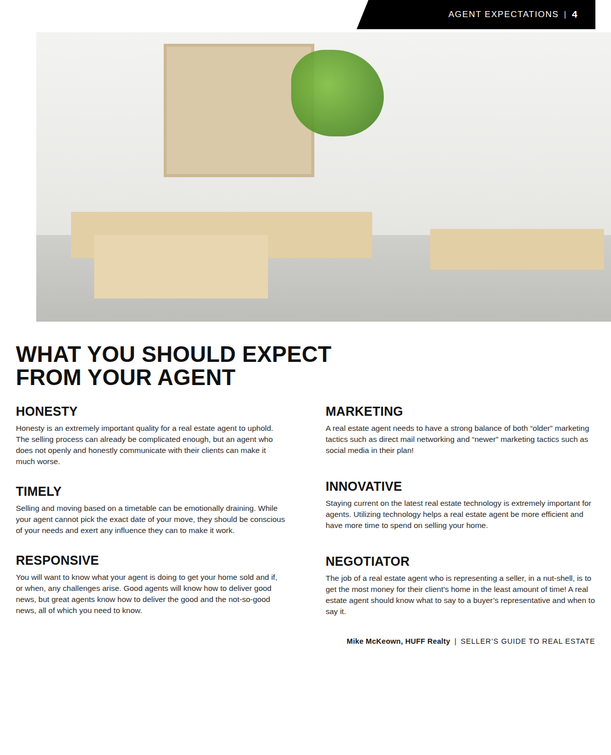AGENT EXPECTATIONS | 4
What You Should Expect
From Your Agent
Honesty
Honesty is an extremely important quality for a real estate agent to uphold. The selling process can already be complicated enough, but an agent who does not openly and honestly communicate with their clients can make it much worse.
Timely
Selling and moving based on a timetable can be emotionally draining. While your agent cannot pick the exact date of your move, they should be conscious of your needs and exert any influence they can to make it work.
Responsive
You will want to know what your agent is doing to get your home sold and if, or when, any challenges arise. Good agents will know how to deliver good news, but great agents know how to deliver the good and the not-so-good news, all of which you need to know.
Marketing
A real estate agent needs to have a strong balance of both “older” marketing tactics such as direct mail networking and “newer” marketing tactics such as social media in their plan!
Innovative
Staying current on the latest real estate technology is extremely important for agents. Utilizing technology helps a real estate agent be more efficient and have more time to spend on selling your home.
Negotiator
The job of a real estate agent who is representing a seller, in a nut-shell, is to get the most money for their client’s home in the least amount of time! A real estate agent should know what to say to a buyer’s representative and when to say it.
Mike McKeown, HUFF Realty | SELLER’S GUIDE TO REAL ESTATE